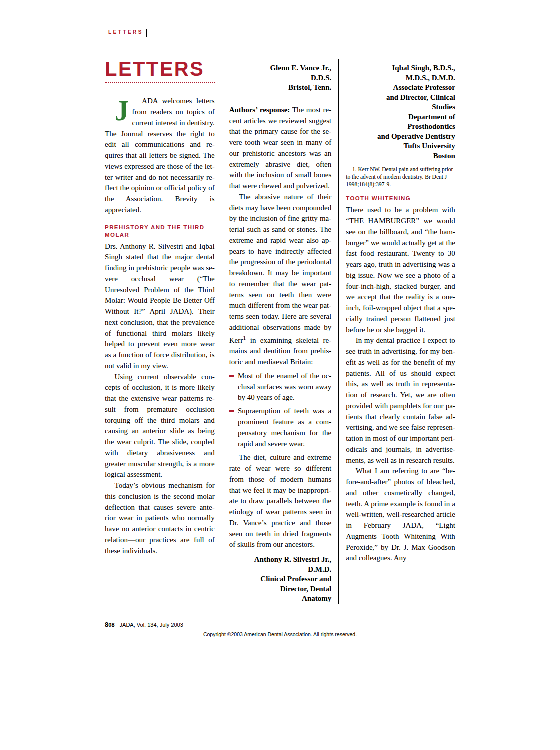LETTERS
LETTERS
JADA welcomes letters from readers on topics of current interest in dentistry. The Journal reserves the right to edit all communications and requires that all letters be signed. The views expressed are those of the letter writer and do not necessarily reflect the opinion or official policy of the Association. Brevity is appreciated.
PREHISTORY AND THE THIRD MOLAR
Drs. Anthony R. Silvestri and Iqbal Singh stated that the major dental finding in prehistoric people was severe occlusal wear (“The Unresolved Problem of the Third Molar: Would People Be Better Off Without It?” April JADA). Their next conclusion, that the prevalence of functional third molars likely helped to prevent even more wear as a function of force distribution, is not valid in my view.
Using current observable concepts of occlusion, it is more likely that the extensive wear patterns result from premature occlusion torquing off the third molars and causing an anterior slide as being the wear culprit. The slide, coupled with dietary abrasiveness and greater muscular strength, is a more logical assessment.
Today’s obvious mechanism for this conclusion is the second molar deflection that causes severe anterior wear in patients who normally have no anterior contacts in centric relation—our practices are full of these individuals.
Glenn E. Vance Jr., D.D.S. Bristol, Tenn.
Authors’ response: The most recent articles we reviewed suggest that the primary cause for the severe tooth wear seen in many of our prehistoric ancestors was an extremely abrasive diet, often with the inclusion of small bones that were chewed and pulverized.
The abrasive nature of their diets may have been compounded by the inclusion of fine gritty material such as sand or stones. The extreme and rapid wear also appears to have indirectly affected the progression of the periodontal breakdown. It may be important to remember that the wear patterns seen on teeth then were much different from the wear patterns seen today. Here are several additional observations made by Kerr1 in examining skeletal remains and dentition from prehistoric and mediaeval Britain:
Most of the enamel of the occlusal surfaces was worn away by 40 years of age.
Supraeruption of teeth was a prominent feature as a compensatory mechanism for the rapid and severe wear.
The diet, culture and extreme rate of wear were so different from those of modern humans that we feel it may be inappropriate to draw parallels between the etiology of wear patterns seen in Dr. Vance’s practice and those seen on teeth in dried fragments of skulls from our ancestors.
Anthony R. Silvestri Jr., D.M.D. Clinical Professor and Director, Dental Anatomy
Iqbal Singh, B.D.S., M.D.S., D.M.D. Associate Professor and Director, Clinical Studies Department of Prosthodontics and Operative Dentistry Tufts University Boston
1. Kerr NW. Dental pain and suffering prior to the advent of modern dentistry. Br Dent J 1998;184(8):397-9.
TOOTH WHITENING
There used to be a problem with “THE HAMBURGER” we would see on the billboard, and “the hamburger” we would actually get at the fast food restaurant. Twenty to 30 years ago, truth in advertising was a big issue. Now we see a photo of a four-inch-high, stacked burger, and we accept that the reality is a one-inch, foil-wrapped object that a specially trained person flattened just before he or she bagged it.
In my dental practice I expect to see truth in advertising, for my benefit as well as for the benefit of my patients. All of us should expect this, as well as truth in representation of research. Yet, we are often provided with pamphlets for our patients that clearly contain false advertising, and we see false representation in most of our important periodicals and journals, in advertisements, as well as in research results.
What I am referring to are “before-and-after” photos of bleached, and other cosmetically changed, teeth. A prime example is found in a well-written, well-researched article in February JADA, “Light Augments Tooth Whitening With Peroxide,” by Dr. J. Max Goodson and colleagues. Any
808 JADA, Vol. 134, July 2003
Copyright ©2003 American Dental Association. All rights reserved.